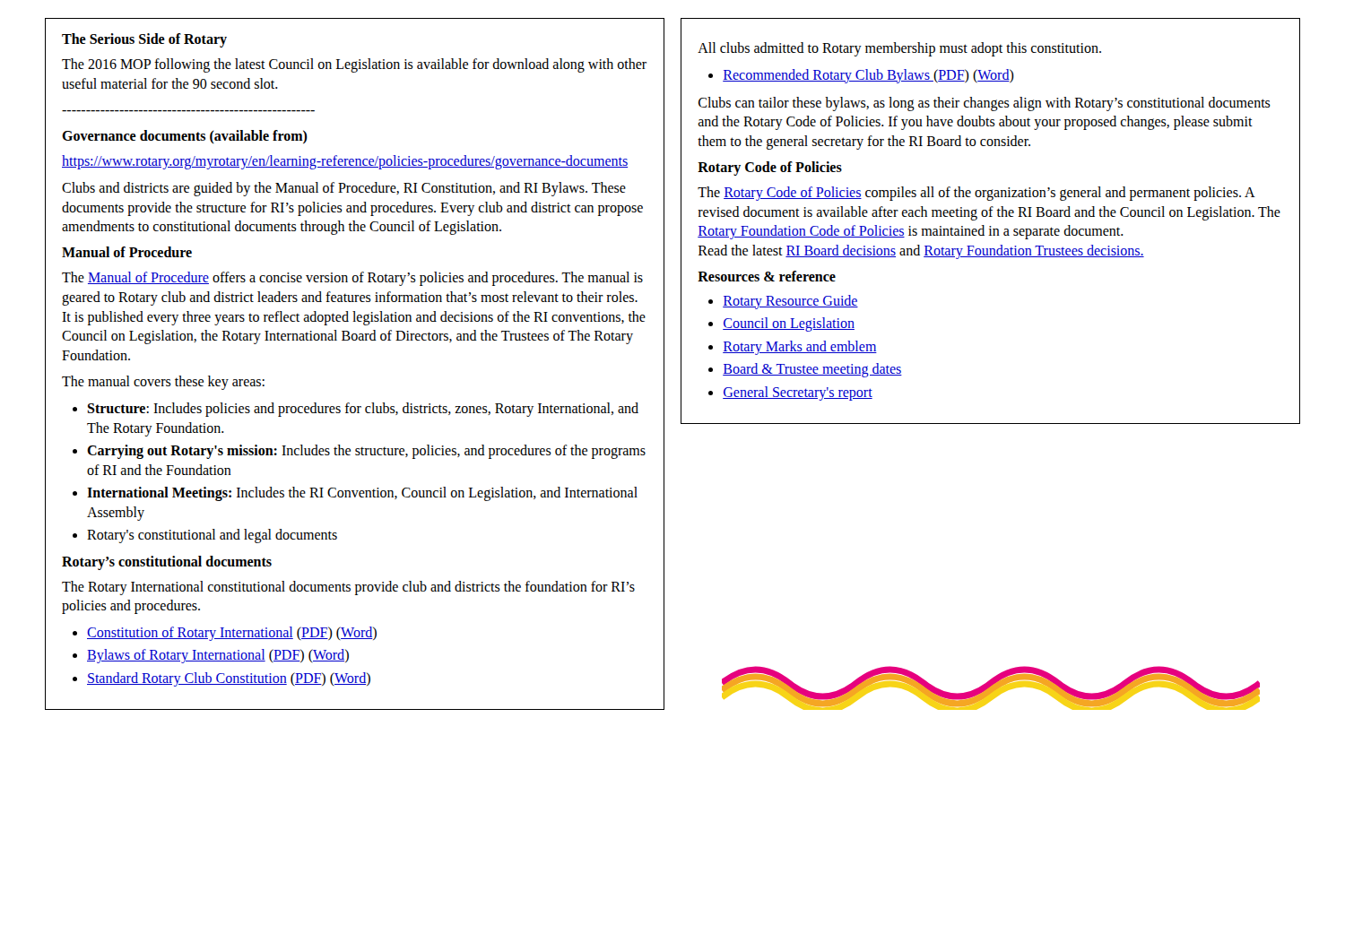The Serious Side of Rotary
The 2016 MOP following the latest Council on Legislation is available for download along with other useful material for the 90 second slot.
-----------------------------------------------------
Governance documents (available from)
https://www.rotary.org/myrotary/en/learning-reference/policies-procedures/governance-documents
Clubs and districts are guided by the Manual of Procedure, RI Constitution, and RI Bylaws. These documents provide the structure for RI’s policies and procedures. Every club and district can propose amendments to constitutional documents through the Council of Legislation.
Manual of Procedure
The Manual of Procedure offers a concise version of Rotary’s policies and procedures. The manual is geared to Rotary club and district leaders and features information that’s most relevant to their roles. It is published every three years to reflect adopted legislation and decisions of the RI conventions, the Council on Legislation, the Rotary International Board of Directors, and the Trustees of The Rotary Foundation.
The manual covers these key areas:
Structure: Includes policies and procedures for clubs, districts, zones, Rotary International, and The Rotary Foundation.
Carrying out Rotary's mission: Includes the structure, policies, and procedures of the programs of RI and the Foundation
International Meetings: Includes the RI Convention, Council on Legislation, and International Assembly
Rotary's constitutional and legal documents
Rotary’s constitutional documents
The Rotary International constitutional documents provide club and districts the foundation for RI’s policies and procedures.
Constitution of Rotary International (PDF) (Word)
Bylaws of Rotary International (PDF) (Word)
Standard Rotary Club Constitution (PDF) (Word)
All clubs admitted to Rotary membership must adopt this constitution.
Recommended Rotary Club Bylaws (PDF) (Word)
Clubs can tailor these bylaws, as long as their changes align with Rotary’s constitutional documents and the Rotary Code of Policies. If you have doubts about your proposed changes, please submit them to the general secretary for the RI Board to consider.
Rotary Code of Policies
The Rotary Code of Policies compiles all of the organization’s general and permanent policies. A revised document is available after each meeting of the RI Board and the Council on Legislation. The Rotary Foundation Code of Policies is maintained in a separate document.
Read the latest RI Board decisions and Rotary Foundation Trustees decisions.
Resources & reference
Rotary Resource Guide
Council on Legislation
Rotary Marks and emblem
Board & Trustee meeting dates
General Secretary's report